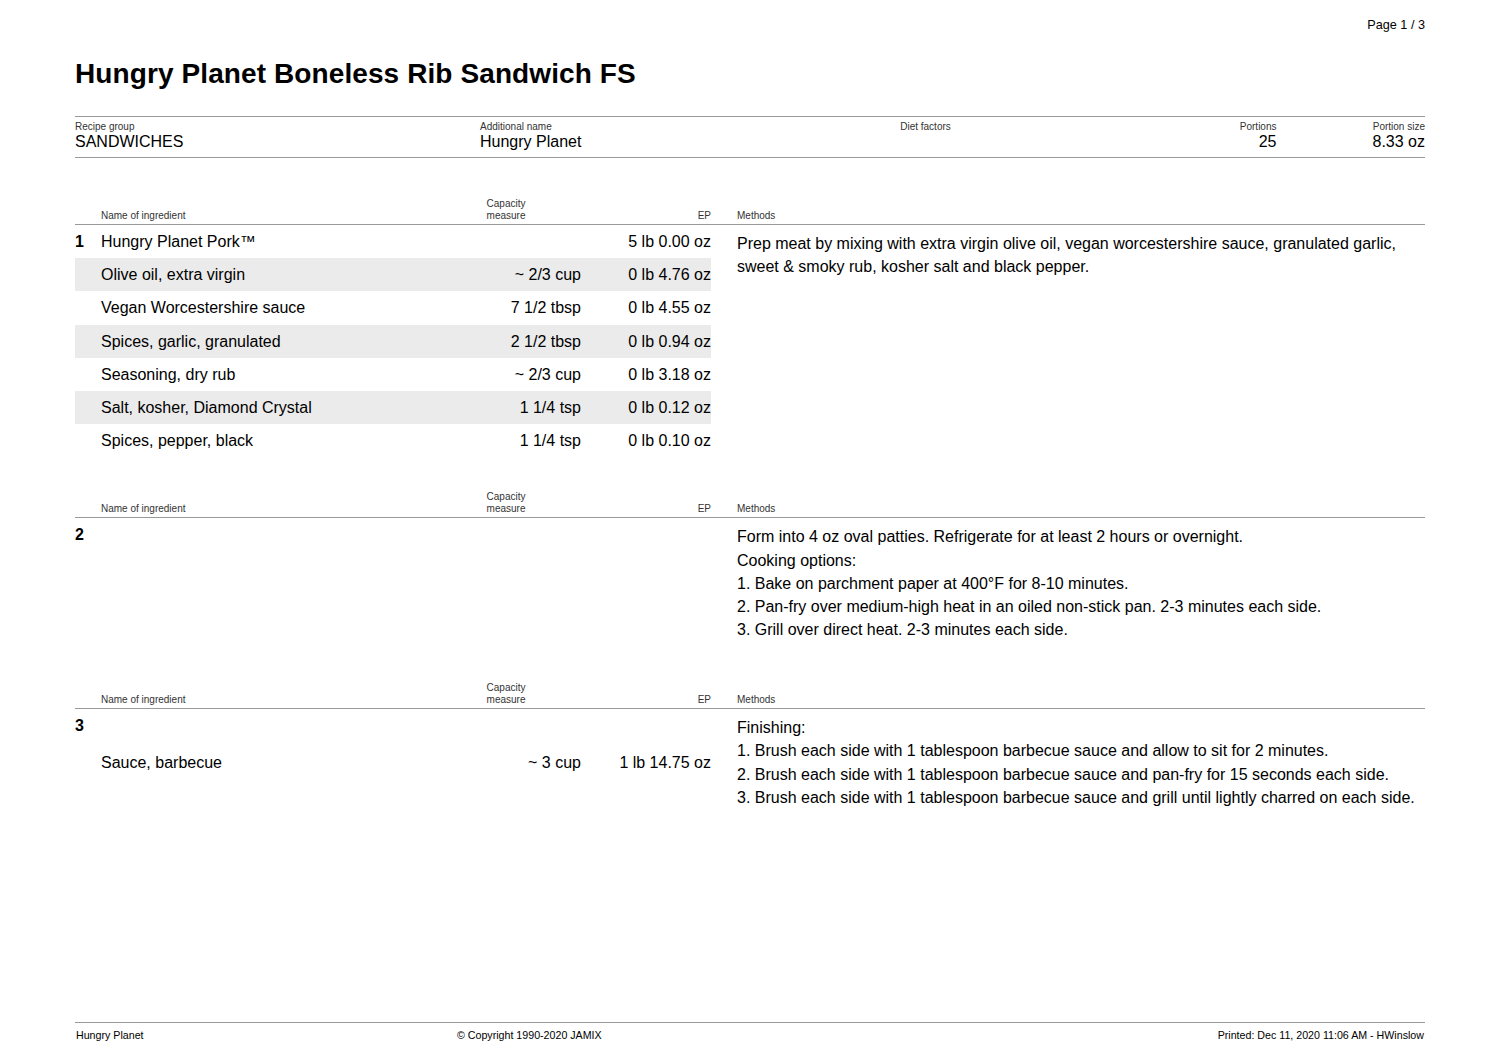Page 1 / 3
Hungry Planet Boneless Rib Sandwich FS
| Recipe group SANDWICHES | Additional name Hungry Planet | Diet factors | Portions 25 | Portion size 8.33 oz |
| | Name of ingredient | Capacity measure | EP | Methods |
| 1 | Hungry Planet Pork™ | | 5 lb 0.00 oz | Prep meat by mixing with extra virgin olive oil, vegan worcestershire sauce, granulated garlic, sweet & smoky rub, kosher salt and black pepper. |
| | Olive oil, extra virgin | ~ 2/3 cup | 0 lb 4.76 oz |
| | Vegan Worcestershire sauce | 7 1/2 tbsp | 0 lb 4.55 oz |
| | Spices, garlic, granulated | 2 1/2 tbsp | 0 lb 0.94 oz |
| | Seasoning, dry rub | ~ 2/3 cup | 0 lb 3.18 oz |
| | Salt, kosher, Diamond Crystal | 1 1/4 tsp | 0 lb 0.12 oz |
| | Spices, pepper, black | 1 1/4 tsp | 0 lb 0.10 oz | |
| | Name of ingredient | Capacity measure | EP | Methods |
| 2 | | | | Form into 4 oz oval patties. Refrigerate for at least 2 hours or overnight. Cooking options: 1. Bake on parchment paper at 400°F for 8-10 minutes. 2. Pan-fry over medium-high heat in an oiled non-stick pan. 2-3 minutes each side. 3. Grill over direct heat. 2-3 minutes each side. |
| | Name of ingredient | Capacity measure | EP | Methods |
| 3 | Sauce, barbecue | ~ 3 cup | 1 lb 14.75 oz | Finishing: 1. Brush each side with 1 tablespoon barbecue sauce and allow to sit for 2 minutes. 2. Brush each side with 1 tablespoon barbecue sauce and pan-fry for 15 seconds each side. 3. Brush each side with 1 tablespoon barbecue sauce and grill until lightly charred on each side. |
| Hungry Planet | © Copyright 1990-2020 JAMIX | Printed: Dec 11, 2020 11:06 AM - HWinslow |